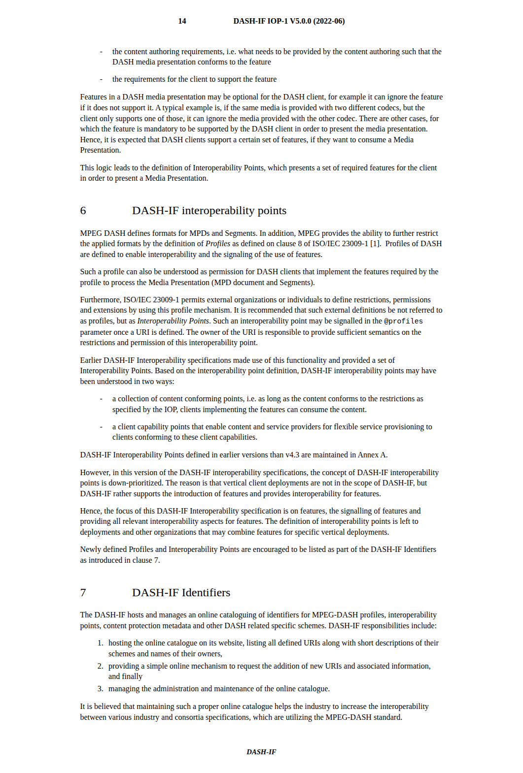14 DASH-IF IOP-1 V5.0.0 (2022-06)
the content authoring requirements, i.e. what needs to be provided by the content authoring such that the DASH media presentation conforms to the feature
the requirements for the client to support the feature
Features in a DASH media presentation may be optional for the DASH client, for example it can ignore the feature if it does not support it. A typical example is, if the same media is provided with two different codecs, but the client only supports one of those, it can ignore the media provided with the other codec. There are other cases, for which the feature is mandatory to be supported by the DASH client in order to present the media presentation. Hence, it is expected that DASH clients support a certain set of features, if they want to consume a Media Presentation.
This logic leads to the definition of Interoperability Points, which presents a set of required features for the client in order to present a Media Presentation.
6 DASH-IF interoperability points
MPEG DASH defines formats for MPDs and Segments. In addition, MPEG provides the ability to further restrict the applied formats by the definition of Profiles as defined on clause 8 of ISO/IEC 23009-1 [1]. Profiles of DASH are defined to enable interoperability and the signaling of the use of features.
Such a profile can also be understood as permission for DASH clients that implement the features required by the profile to process the Media Presentation (MPD document and Segments).
Furthermore, ISO/IEC 23009-1 permits external organizations or individuals to define restrictions, permissions and extensions by using this profile mechanism. It is recommended that such external definitions be not referred to as profiles, but as Interoperability Points. Such an interoperability point may be signalled in the @profiles parameter once a URI is defined. The owner of the URI is responsible to provide sufficient semantics on the restrictions and permission of this interoperability point.
Earlier DASH-IF Interoperability specifications made use of this functionality and provided a set of Interoperability Points. Based on the interoperability point definition, DASH-IF interoperability points may have been understood in two ways:
a collection of content conforming points, i.e. as long as the content conforms to the restrictions as specified by the IOP, clients implementing the features can consume the content.
a client capability points that enable content and service providers for flexible service provisioning to clients conforming to these client capabilities.
DASH-IF Interoperability Points defined in earlier versions than v4.3 are maintained in Annex A.
However, in this version of the DASH-IF interoperability specifications, the concept of DASH-IF interoperability points is down-prioritized. The reason is that vertical client deployments are not in the scope of DASH-IF, but DASH-IF rather supports the introduction of features and provides interoperability for features.
Hence, the focus of this DASH-IF Interoperability specification is on features, the signalling of features and providing all relevant interoperability aspects for features. The definition of interoperability points is left to deployments and other organizations that may combine features for specific vertical deployments.
Newly defined Profiles and Interoperability Points are encouraged to be listed as part of the DASH-IF Identifiers as introduced in clause 7.
7 DASH-IF Identifiers
The DASH-IF hosts and manages an online cataloguing of identifiers for MPEG-DASH profiles, interoperability points, content protection metadata and other DASH related specific schemes. DASH-IF responsibilities include:
hosting the online catalogue on its website, listing all defined URIs along with short descriptions of their schemes and names of their owners,
providing a simple online mechanism to request the addition of new URIs and associated information, and finally
managing the administration and maintenance of the online catalogue.
It is believed that maintaining such a proper online catalogue helps the industry to increase the interoperability between various industry and consortia specifications, which are utilizing the MPEG-DASH standard.
DASH-IF